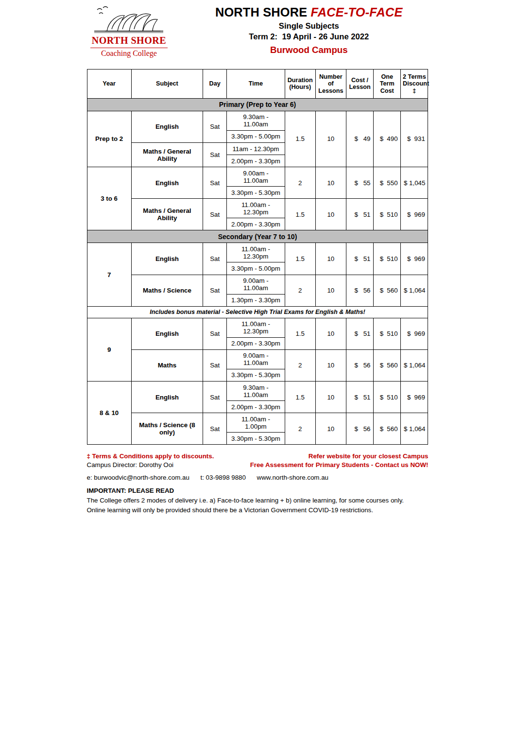NORTH SHORE
Coaching College
NORTH SHORE FACE-TO-FACE
Single Subjects
Term 2: 19 April - 26 June 2022
Burwood Campus
| Year | Subject | Day | Time | Duration (Hours) | Number of Lessons | Cost / Lesson | One Term Cost | 2 Terms Discount ‡ |
| --- | --- | --- | --- | --- | --- | --- | --- | --- |
| Primary (Prep to Year 6) |
| Prep to 2 | English | Sat | 9.30am - 11.00am | 1.5 | 10 | $ 49 | $ 490 | $ 931 |
| 3.30pm - 5.00pm |
| Maths / General Ability | Sat | 11am - 12.30pm |
| 2.00pm - 3.30pm |
| 3 to 6 | English | Sat | 9.00am - 11.00am | 2 | 10 | $ 55 | $ 550 | $ 1,045 |
| 3.30pm - 5.30pm |
| Maths / General Ability | Sat | 11.00am - 12.30pm | 1.5 | 10 | $ 51 | $ 510 | $ 969 |
| 2.00pm - 3.30pm |
| Secondary (Year 7 to 10) |
| 7 | English | Sat | 11.00am - 12.30pm | 1.5 | 10 | $ 51 | $ 510 | $ 969 |
| 3.30pm - 5.00pm |
| Maths / Science | Sat | 9.00am - 11.00am | 2 | 10 | $ 56 | $ 560 | $ 1,064 |
| 1.30pm - 3.30pm |
| Includes bonus material - Selective High Trial Exams for English & Maths! |
| 9 | English | Sat | 11.00am - 12.30pm | 1.5 | 10 | $ 51 | $ 510 | $ 969 |
| 2.00pm - 3.30pm |
| Maths | Sat | 9.00am - 11.00am | 2 | 10 | $ 56 | $ 560 | $ 1,064 |
| 3.30pm - 5.30pm |
| 8 & 10 | English | Sat | 9.30am - 11.00am | 1.5 | 10 | $ 51 | $ 510 | $ 969 |
| 2.00pm - 3.30pm |
| Maths / Science (8 only) | Sat | 11.00am - 1.00pm | 2 | 10 | $ 56 | $ 560 | $ 1,064 |
| 3.30pm - 5.30pm |
‡ Terms & Conditions apply to discounts.
Campus Director: Dorothy Ooi
Refer website for your closest Campus
Free Assessment for Primary Students - Contact us NOW!
e: burwoodvic@north-shore.com.au t: 03-9898 9880 www.north-shore.com.au
IMPORTANT: PLEASE READ
The College offers 2 modes of delivery i.e. a) Face-to-face learning + b) online learning, for some courses only.
Online learning will only be provided should there be a Victorian Government COVID-19 restrictions.